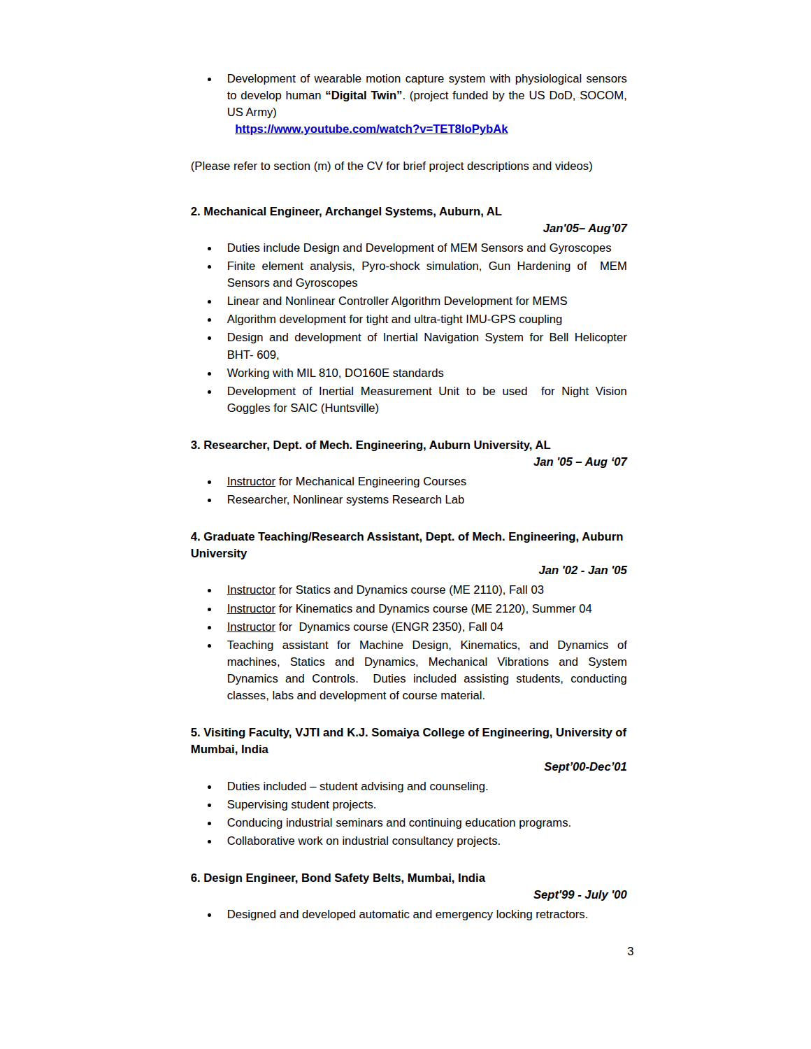Development of wearable motion capture system with physiological sensors to develop human “Digital Twin”. (project funded by the US DoD, SOCOM, US Army)
https://www.youtube.com/watch?v=TET8IoPybAk
(Please refer to section (m) of the CV for brief project descriptions and videos)
2. Mechanical Engineer, Archangel Systems, Auburn, AL
Jan'05– Aug’07
Duties include Design and Development of MEM Sensors and Gyroscopes
Finite element analysis, Pyro-shock simulation, Gun Hardening of MEM Sensors and Gyroscopes
Linear and Nonlinear Controller Algorithm Development for MEMS
Algorithm development for tight and ultra-tight IMU-GPS coupling
Design and development of Inertial Navigation System for Bell Helicopter BHT- 609,
Working with MIL 810, DO160E standards
Development of Inertial Measurement Unit to be used for Night Vision Goggles for SAIC (Huntsville)
3. Researcher, Dept. of Mech. Engineering, Auburn University, AL
Jan '05 – Aug ‘07
Instructor for Mechanical Engineering Courses
Researcher, Nonlinear systems Research Lab
4. Graduate Teaching/Research Assistant, Dept. of Mech. Engineering, Auburn University
Jan '02 - Jan '05
Instructor for Statics and Dynamics course (ME 2110), Fall 03
Instructor for Kinematics and Dynamics course (ME 2120), Summer 04
Instructor for Dynamics course (ENGR 2350), Fall 04
Teaching assistant for Machine Design, Kinematics, and Dynamics of machines, Statics and Dynamics, Mechanical Vibrations and System Dynamics and Controls. Duties included assisting students, conducting classes, labs and development of course material.
5. Visiting Faculty, VJTI and K.J. Somaiya College of Engineering, University of Mumbai, India
Sept’00-Dec’01
Duties included – student advising and counseling.
Supervising student projects.
Conducing industrial seminars and continuing education programs.
Collaborative work on industrial consultancy projects.
6. Design Engineer, Bond Safety Belts, Mumbai, India
Sept'99 - July '00
Designed and developed automatic and emergency locking retractors.
3